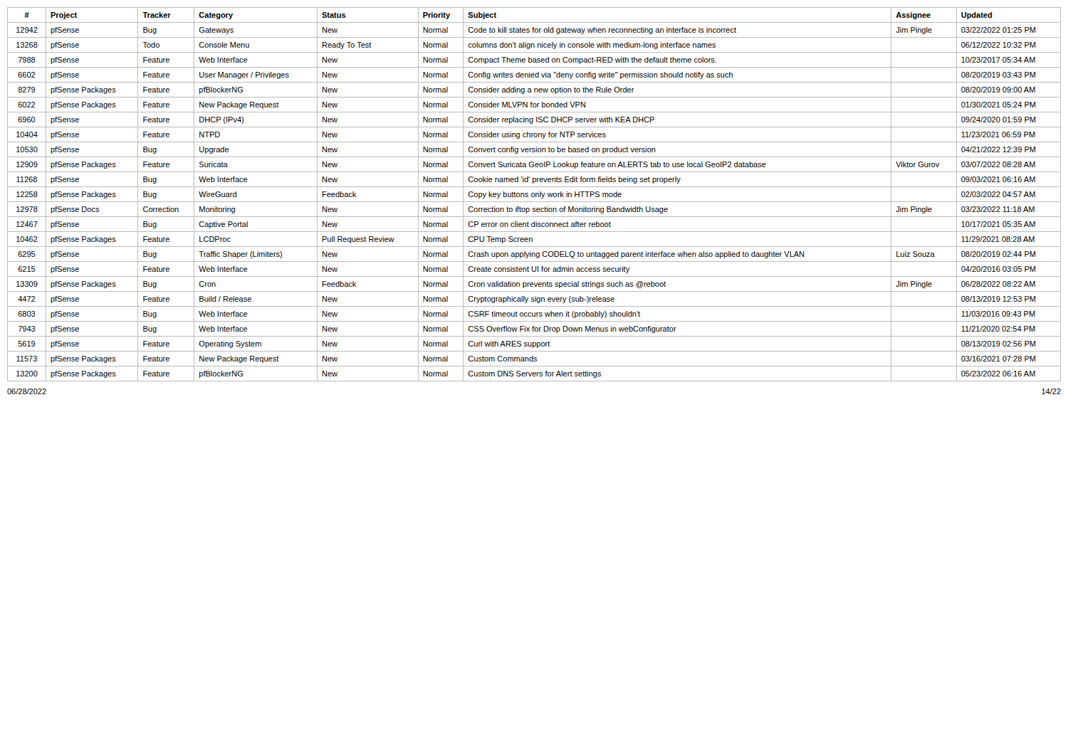| # | Project | Tracker | Category | Status | Priority | Subject | Assignee | Updated |
| --- | --- | --- | --- | --- | --- | --- | --- | --- |
| 12942 | pfSense | Bug | Gateways | New | Normal | Code to kill states for old gateway when reconnecting an interface is incorrect | Jim Pingle | 03/22/2022 01:25 PM |
| 13268 | pfSense | Todo | Console Menu | Ready To Test | Normal | columns don't align nicely in console with medium-long interface names | | 06/12/2022 10:32 PM |
| 7988 | pfSense | Feature | Web Interface | New | Normal | Compact Theme based on Compact-RED with the default theme colors. | | 10/23/2017 05:34 AM |
| 6602 | pfSense | Feature | User Manager / Privileges | New | Normal | Config writes denied via "deny config write" permission should notify as such | | 08/20/2019 03:43 PM |
| 8279 | pfSense Packages | Feature | pfBlockerNG | New | Normal | Consider adding a new option to the Rule Order | | 08/20/2019 09:00 AM |
| 6022 | pfSense Packages | Feature | New Package Request | New | Normal | Consider MLVPN for bonded VPN | | 01/30/2021 05:24 PM |
| 6960 | pfSense | Feature | DHCP (IPv4) | New | Normal | Consider replacing ISC DHCP server with KEA DHCP | | 09/24/2020 01:59 PM |
| 10404 | pfSense | Feature | NTPD | New | Normal | Consider using chrony for NTP services | | 11/23/2021 06:59 PM |
| 10530 | pfSense | Bug | Upgrade | New | Normal | Convert config version to be based on product version | | 04/21/2022 12:39 PM |
| 12909 | pfSense Packages | Feature | Suricata | New | Normal | Convert Suricata GeoIP Lookup feature on ALERTS tab to use local GeoIP2 database | Viktor Gurov | 03/07/2022 08:28 AM |
| 11268 | pfSense | Bug | Web Interface | New | Normal | Cookie named 'id' prevents Edit form fields being set properly | | 09/03/2021 06:16 AM |
| 12258 | pfSense Packages | Bug | WireGuard | Feedback | Normal | Copy key buttons only work in HTTPS mode | | 02/03/2022 04:57 AM |
| 12978 | pfSense Docs | Correction | Monitoring | New | Normal | Correction to iftop section of Monitoring Bandwidth Usage | Jim Pingle | 03/23/2022 11:18 AM |
| 12467 | pfSense | Bug | Captive Portal | New | Normal | CP error on client disconnect after reboot | | 10/17/2021 05:35 AM |
| 10462 | pfSense Packages | Feature | LCDProc | Pull Request Review | Normal | CPU Temp Screen | | 11/29/2021 08:28 AM |
| 6295 | pfSense | Bug | Traffic Shaper (Limiters) | New | Normal | Crash upon applying CODELQ to untagged parent interface when also applied to daughter VLAN | Luiz Souza | 08/20/2019 02:44 PM |
| 6215 | pfSense | Feature | Web Interface | New | Normal | Create consistent UI for admin access security | | 04/20/2016 03:05 PM |
| 13309 | pfSense Packages | Bug | Cron | Feedback | Normal | Cron validation prevents special strings such as @reboot | Jim Pingle | 06/28/2022 08:22 AM |
| 4472 | pfSense | Feature | Build / Release | New | Normal | Cryptographically sign every (sub-)release | | 08/13/2019 12:53 PM |
| 6803 | pfSense | Bug | Web Interface | New | Normal | CSRF timeout occurs when it (probably) shouldn't | | 11/03/2016 09:43 PM |
| 7943 | pfSense | Bug | Web Interface | New | Normal | CSS Overflow Fix for Drop Down Menus in webConfigurator | | 11/21/2020 02:54 PM |
| 5619 | pfSense | Feature | Operating System | New | Normal | Curl with ARES support | | 08/13/2019 02:56 PM |
| 11573 | pfSense Packages | Feature | New Package Request | New | Normal | Custom Commands | | 03/16/2021 07:28 PM |
| 13200 | pfSense Packages | Feature | pfBlockerNG | New | Normal | Custom DNS Servers for Alert settings | | 05/23/2022 06:16 AM |
14/22 06/28/2022